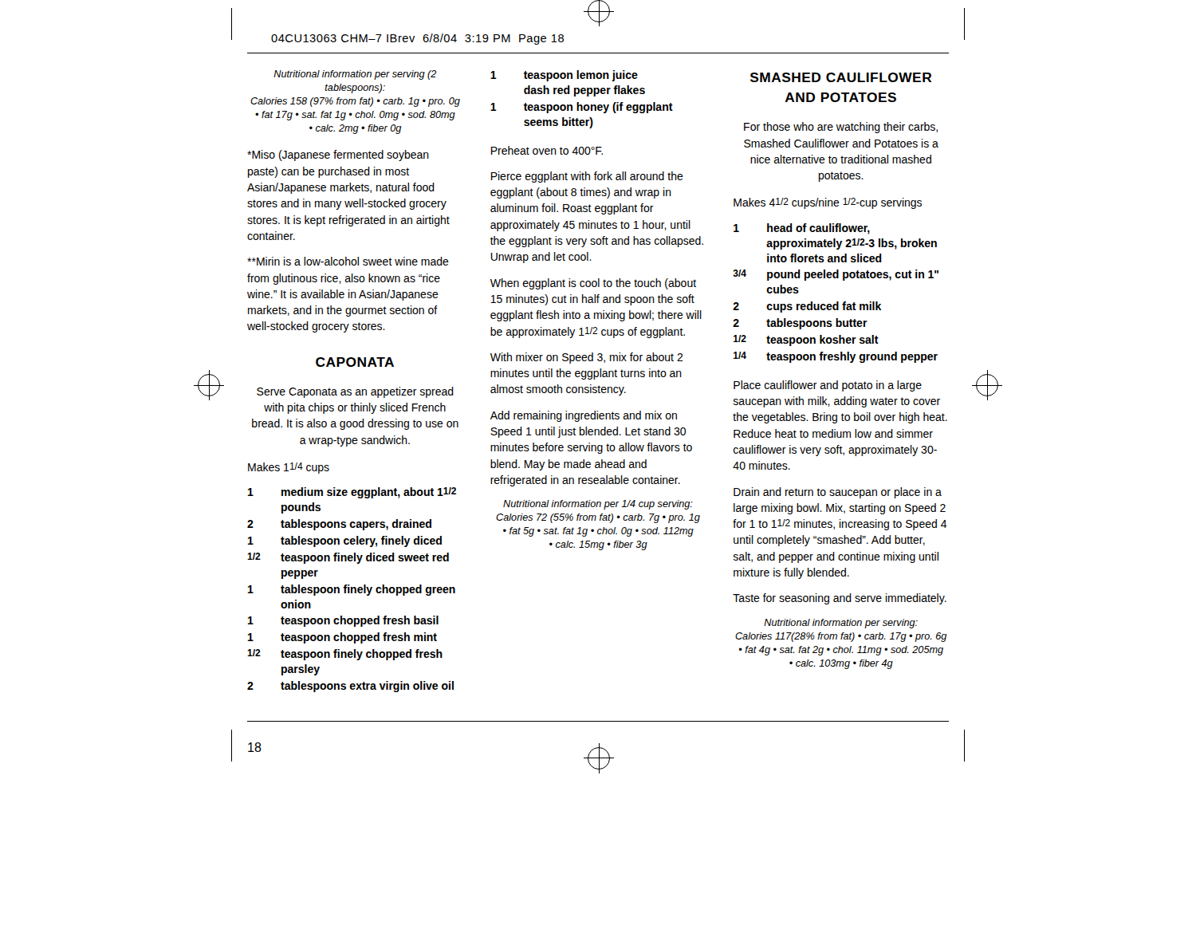04CU13063 CHM–7 IBrev 6/8/04 3:19 PM Page 18
Nutritional information per serving (2 tablespoons):
Calories 158 (97% from fat) • carb. 1g • pro. 0g
• fat 17g • sat. fat 1g • chol. 0mg • sod. 80mg
• calc. 2mg • fiber 0g
*Miso (Japanese fermented soybean paste) can be purchased in most Asian/Japanese markets, natural food stores and in many well-stocked grocery stores. It is kept refrigerated in an airtight container.
**Mirin is a low-alcohol sweet wine made from glutinous rice, also known as “rice wine.” It is available in Asian/Japanese markets, and in the gourmet section of well-stocked grocery stores.
CAPONATA
Serve Caponata as an appetizer spread with pita chips or thinly sliced French bread. It is also a good dressing to use on a wrap-type sandwich.
Makes 11/4 cups
| 1 | medium size eggplant, about 1 1/2 pounds |
| 2 | tablespoons capers, drained |
| 1 | tablespoon celery, finely diced |
| 1/2 | teaspoon finely diced sweet red pepper |
| 1 | tablespoon finely chopped green onion |
| 1 | teaspoon chopped fresh basil |
| 1 | teaspoon chopped fresh mint |
| 1/2 | teaspoon finely chopped fresh parsley |
| 2 | tablespoons extra virgin olive oil |
| 1 | teaspoon lemon juice dash red pepper flakes |
| 1 | teaspoon honey (if eggplant seems bitter) |
Preheat oven to 400°F.
Pierce eggplant with fork all around the eggplant (about 8 times) and wrap in aluminum foil. Roast eggplant for approximately 45 minutes to 1 hour, until the eggplant is very soft and has collapsed. Unwrap and let cool.
When eggplant is cool to the touch (about 15 minutes) cut in half and spoon the soft eggplant flesh into a mixing bowl; there will be approximately 11/2 cups of eggplant.
With mixer on Speed 3, mix for about 2 minutes until the eggplant turns into an almost smooth consistency.
Add remaining ingredients and mix on Speed 1 until just blended. Let stand 30 minutes before serving to allow flavors to blend. May be made ahead and refrigerated in an resealable container.
Nutritional information per 1/4 cup serving:
Calories 72 (55% from fat) • carb. 7g • pro. 1g
• fat 5g • sat. fat 1g • chol. 0g • sod. 112mg
• calc. 15mg • fiber 3g
SMASHED CAULIFLOWER AND POTATOES
For those who are watching their carbs, Smashed Cauliflower and Potatoes is a nice alternative to traditional mashed potatoes.
Makes 41/2 cups/nine 1/2-cup servings
| 1 | head of cauliflower, approximately 2 1/2 -3 lbs, broken into florets and sliced |
| 3/4 | pound peeled potatoes, cut in 1" cubes |
| 2 | cups reduced fat milk |
| 2 | tablespoons butter |
| 1/2 | teaspoon kosher salt |
| 1/4 | teaspoon freshly ground pepper |
Place cauliflower and potato in a large saucepan with milk, adding water to cover the vegetables. Bring to boil over high heat. Reduce heat to medium low and simmer cauliflower is very soft, approximately 30-40 minutes.
Drain and return to saucepan or place in a large mixing bowl. Mix, starting on Speed 2 for 1 to 11/2 minutes, increasing to Speed 4 until completely “smashed”. Add butter, salt, and pepper and continue mixing until mixture is fully blended.
Taste for seasoning and serve immediately.
Nutritional information per serving:
Calories 117(28% from fat) • carb. 17g • pro. 6g
• fat 4g • sat. fat 2g • chol. 11mg • sod. 205mg
• calc. 103mg • fiber 4g
18